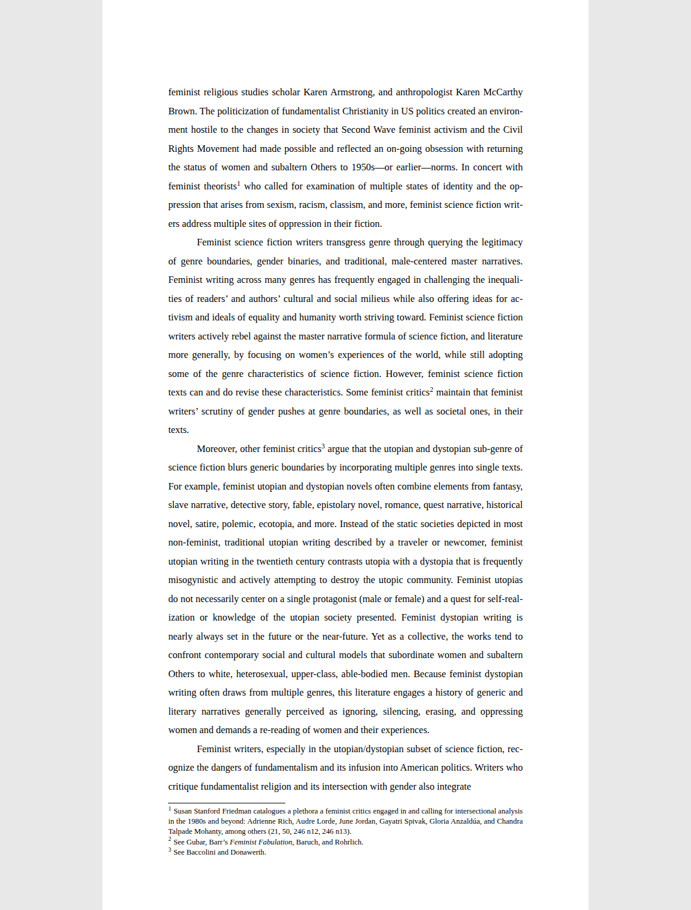feminist religious studies scholar Karen Armstrong, and anthropologist Karen McCarthy Brown. The politicization of fundamentalist Christianity in US politics created an environment hostile to the changes in society that Second Wave feminist activism and the Civil Rights Movement had made possible and reflected an on-going obsession with returning the status of women and subaltern Others to 1950s—or earlier—norms. In concert with feminist theorists1 who called for examination of multiple states of identity and the oppression that arises from sexism, racism, classism, and more, feminist science fiction writers address multiple sites of oppression in their fiction.
Feminist science fiction writers transgress genre through querying the legitimacy of genre boundaries, gender binaries, and traditional, male-centered master narratives. Feminist writing across many genres has frequently engaged in challenging the inequalities of readers’ and authors’ cultural and social milieus while also offering ideas for activism and ideals of equality and humanity worth striving toward. Feminist science fiction writers actively rebel against the master narrative formula of science fiction, and literature more generally, by focusing on women’s experiences of the world, while still adopting some of the genre characteristics of science fiction. However, feminist science fiction texts can and do revise these characteristics. Some feminist critics2 maintain that feminist writers’ scrutiny of gender pushes at genre boundaries, as well as societal ones, in their texts.
Moreover, other feminist critics3 argue that the utopian and dystopian sub-genre of science fiction blurs generic boundaries by incorporating multiple genres into single texts. For example, feminist utopian and dystopian novels often combine elements from fantasy, slave narrative, detective story, fable, epistolary novel, romance, quest narrative, historical novel, satire, polemic, ecotopia, and more. Instead of the static societies depicted in most non-feminist, traditional utopian writing described by a traveler or newcomer, feminist utopian writing in the twentieth century contrasts utopia with a dystopia that is frequently misogynistic and actively attempting to destroy the utopic community. Feminist utopias do not necessarily center on a single protagonist (male or female) and a quest for self-realization or knowledge of the utopian society presented. Feminist dystopian writing is nearly always set in the future or the near-future. Yet as a collective, the works tend to confront contemporary social and cultural models that subordinate women and subaltern Others to white, heterosexual, upper-class, able-bodied men. Because feminist dystopian writing often draws from multiple genres, this literature engages a history of generic and literary narratives generally perceived as ignoring, silencing, erasing, and oppressing women and demands a re-reading of women and their experiences.
Feminist writers, especially in the utopian/dystopian subset of science fiction, recognize the dangers of fundamentalism and its infusion into American politics. Writers who critique fundamentalist religion and its intersection with gender also integrate
1 Susan Stanford Friedman catalogues a plethora a feminist critics engaged in and calling for intersectional analysis in the 1980s and beyond: Adrienne Rich, Audre Lorde, June Jordan, Gayatri Spivak, Gloria Anzaldúa, and Chandra Talpade Mohanty, among others (21, 50, 246 n12, 246 n13).
2 See Gubar, Barr’s Feminist Fabulation, Baruch, and Rohrlich.
3 See Baccolini and Donawerth.